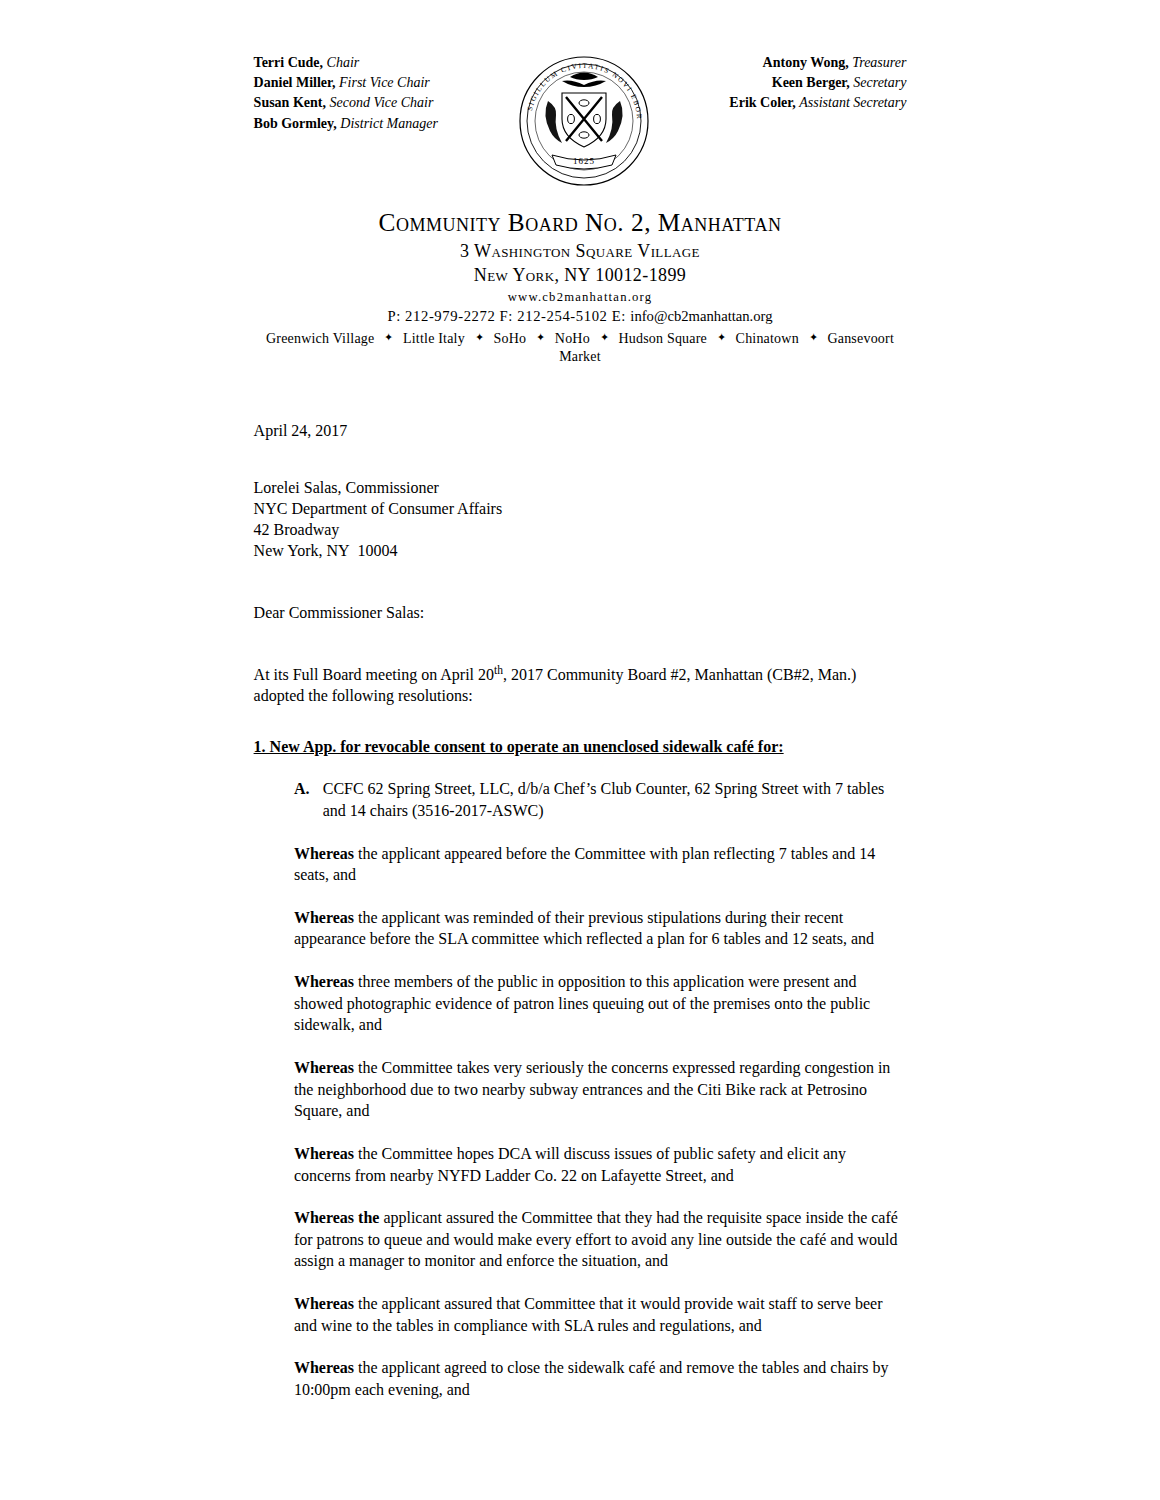Terri Cude, Chair
Daniel Miller, First Vice Chair
Susan Kent, Second Vice Chair
Bob Gormley, District Manager
1625 SIGILLUM CIVITATIS NOVI EBORACI
Antony Wong, Treasurer
Keen Berger, Secretary
Erik Coler, Assistant Secretary
Community Board No. 2, Manhattan
3 Washington Square Village
New York, NY 10012-1899
www.cb2manhattan.org
P: 212-979-2272 F: 212-254-5102 E: info@cb2manhattan.org
Greenwich Village ✦ Little Italy ✦ SoHo ✦ NoHo ✦ Hudson Square ✦ Chinatown ✦ Gansevoort Market
April 24, 2017
Lorelei Salas, Commissioner
NYC Department of Consumer Affairs
42 Broadway
New York, NY 10004
Dear Commissioner Salas:
At its Full Board meeting on April 20th, 2017 Community Board #2, Manhattan (CB#2, Man.) adopted the following resolutions:
1. New App. for revocable consent to operate an unenclosed sidewalk café for:
A. CCFC 62 Spring Street, LLC, d/b/a Chef’s Club Counter, 62 Spring Street with 7 tables and 14 chairs (3516-2017-ASWC)
Whereas the applicant appeared before the Committee with plan reflecting 7 tables and 14 seats, and
Whereas the applicant was reminded of their previous stipulations during their recent appearance before the SLA committee which reflected a plan for 6 tables and 12 seats, and
Whereas three members of the public in opposition to this application were present and showed photographic evidence of patron lines queuing out of the premises onto the public sidewalk, and
Whereas the Committee takes very seriously the concerns expressed regarding congestion in the neighborhood due to two nearby subway entrances and the Citi Bike rack at Petrosino Square, and
Whereas the Committee hopes DCA will discuss issues of public safety and elicit any concerns from nearby NYFD Ladder Co. 22 on Lafayette Street, and
Whereas the applicant assured the Committee that they had the requisite space inside the café for patrons to queue and would make every effort to avoid any line outside the café and would assign a manager to monitor and enforce the situation, and
Whereas the applicant assured that Committee that it would provide wait staff to serve beer and wine to the tables in compliance with SLA rules and regulations, and
Whereas the applicant agreed to close the sidewalk café and remove the tables and chairs by 10:00pm each evening, and